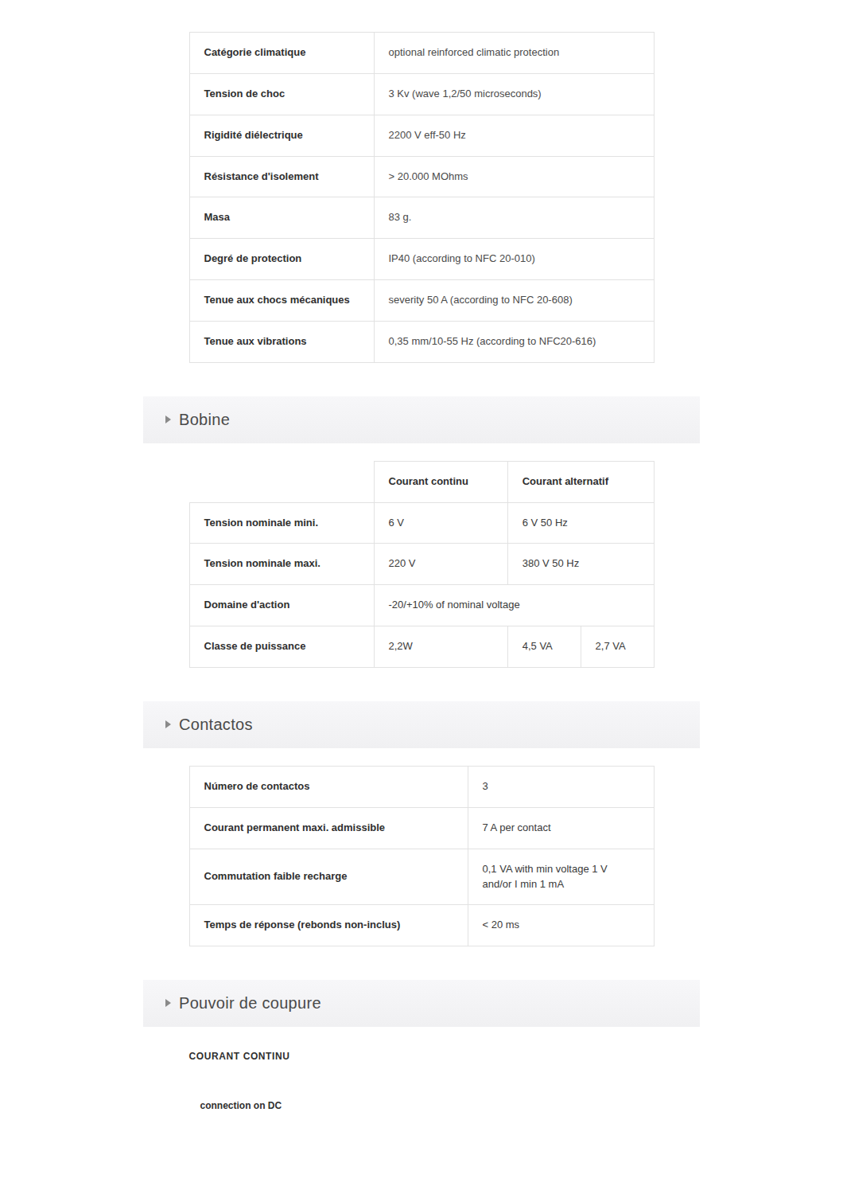| Catégorie climatique | optional reinforced climatic protection |
| Tension de choc | 3 Kv (wave 1,2/50 microseconds) |
| Rigidité diélectrique | 2200 V eff-50 Hz |
| Résistance d'isolement | > 20.000 MOhms |
| Masa | 83 g. |
| Degré de protection | IP40 (according to NFC 20-010) |
| Tenue aux chocs mécaniques | severity 50 A (according to NFC 20-608) |
| Tenue aux vibrations | 0,35 mm/10-55 Hz (according to NFC20-616) |
Bobine
| | Courant continu | Courant alternatif |
| Tension nominale mini. | 6 V | 6 V 50 Hz |
| Tension nominale maxi. | 220 V | 380 V 50 Hz |
| Domaine d'action | -20/+10% of nominal voltage |
| Classe de puissance | 2,2W | 4,5 VA | 2,7 VA |
Contactos
| Número de contactos | 3 |
| Courant permanent maxi. admissible | 7 A per contact |
| Commutation faible recharge | 0,1 VA with min voltage 1 V and/or I min 1 mA |
| Temps de réponse (rebonds non-inclus) | < 20 ms |
Pouvoir de coupure
COURANT CONTINU
connection on DC